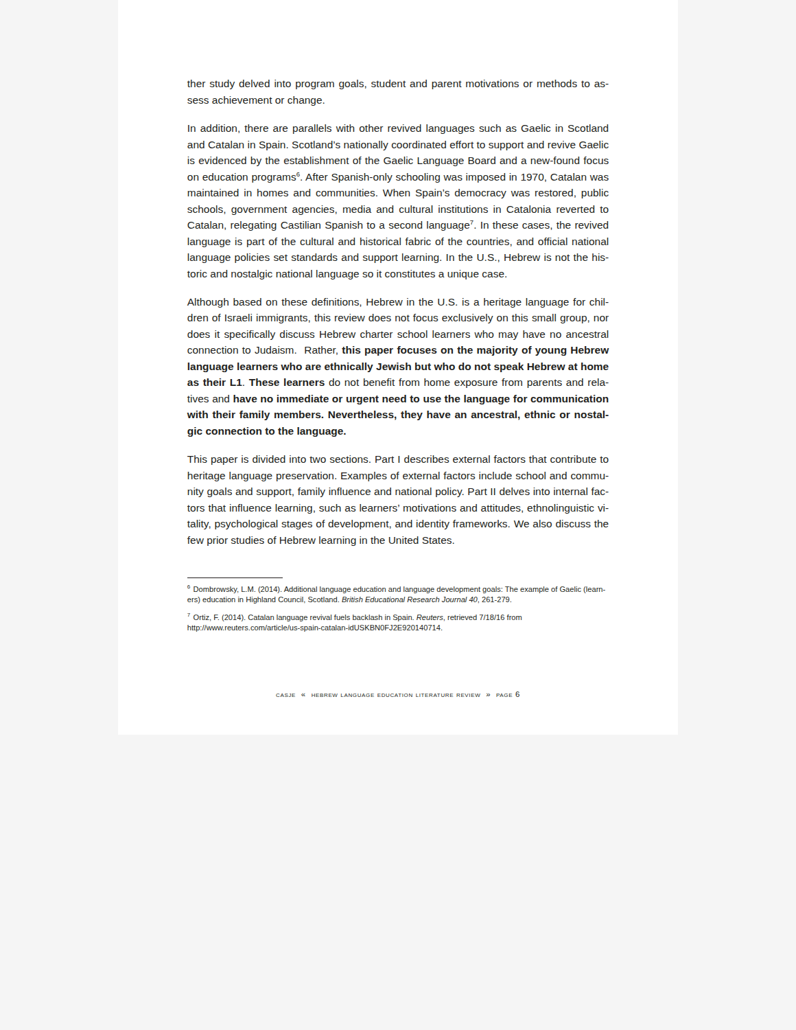ther study delved into program goals, student and parent motivations or methods to assess achievement or change.
In addition, there are parallels with other revived languages such as Gaelic in Scotland and Catalan in Spain. Scotland’s nationally coordinated effort to support and revive Gaelic is evidenced by the establishment of the Gaelic Language Board and a new-found focus on education programs6. After Spanish-only schooling was imposed in 1970, Catalan was maintained in homes and communities. When Spain’s democracy was restored, public schools, government agencies, media and cultural institutions in Catalonia reverted to Catalan, relegating Castilian Spanish to a second language7. In these cases, the revived language is part of the cultural and historical fabric of the countries, and official national language policies set standards and support learning. In the U.S., Hebrew is not the historic and nostalgic national language so it constitutes a unique case.
Although based on these definitions, Hebrew in the U.S. is a heritage language for children of Israeli immigrants, this review does not focus exclusively on this small group, nor does it specifically discuss Hebrew charter school learners who may have no ancestral connection to Judaism. Rather, this paper focuses on the majority of young Hebrew language learners who are ethnically Jewish but who do not speak Hebrew at home as their L1. These learners do not benefit from home exposure from parents and relatives and have no immediate or urgent need to use the language for communication with their family members. Nevertheless, they have an ancestral, ethnic or nostalgic connection to the language.
This paper is divided into two sections. Part I describes external factors that contribute to heritage language preservation. Examples of external factors include school and community goals and support, family influence and national policy. Part II delves into internal factors that influence learning, such as learners’ motivations and attitudes, ethnolinguistic vitality, psychological stages of development, and identity frameworks. We also discuss the few prior studies of Hebrew learning in the United States.
6 Dombrowsky, L.M. (2014). Additional language education and language development goals: The example of Gaelic (learners) education in Highland Council, Scotland. British Educational Research Journal 40, 261-279.
7 Ortiz, F. (2014). Catalan language revival fuels backlash in Spain. Reuters, retrieved 7/18/16 from http://www.reuters.com/article/us-spain-catalan-idUSKBN0FJ2E920140714.
casje « hebrew language education literature review » page 6